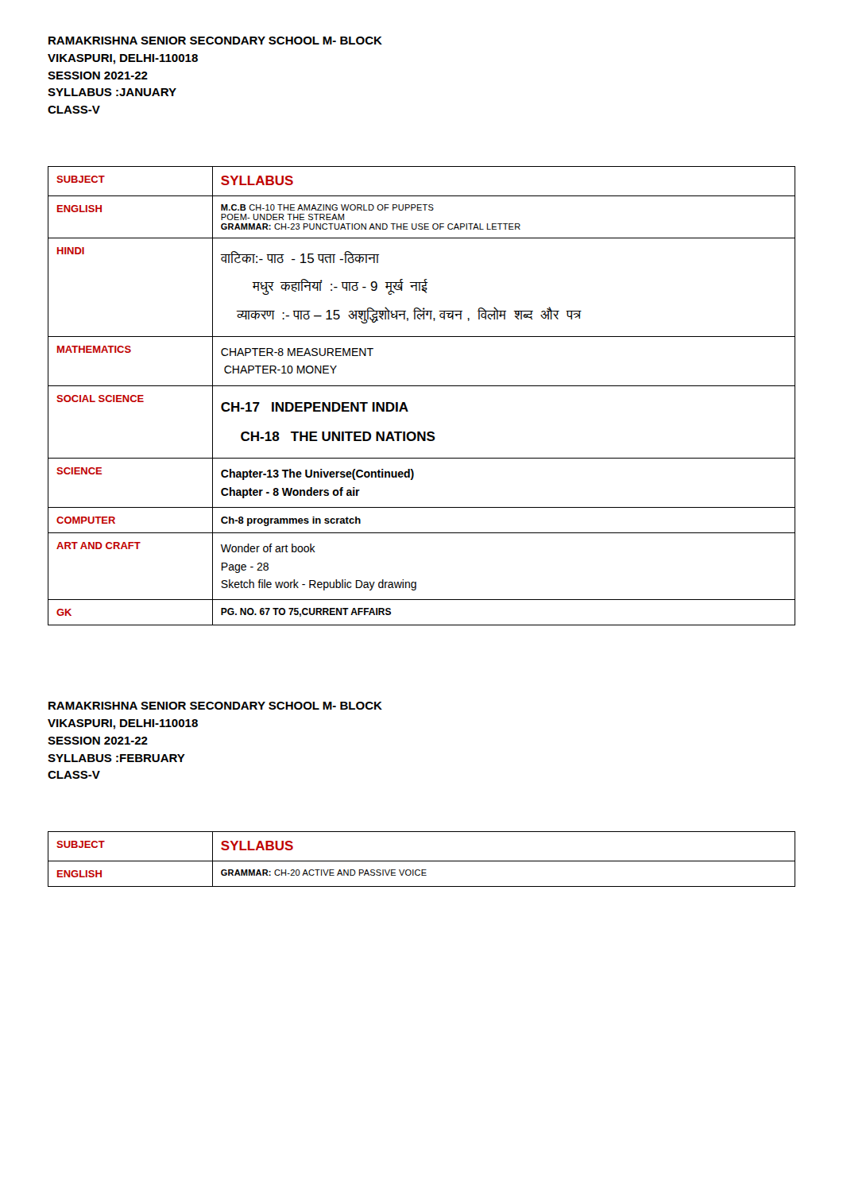RAMAKRISHNA SENIOR SECONDARY SCHOOL M- BLOCK VIKASPURI, DELHI-110018 SESSION 2021-22 SYLLABUS :JANUARY CLASS-V
| SUBJECT | SYLLABUS |
| ENGLISH | M.C.B CH-10 THE AMAZING WORLD OF PUPPETS POEM- UNDER THE STREAM GRAMMAR: CH-23 PUNCTUATION AND THE USE OF CAPITAL LETTER |
| HINDI | वाटिका:- पाठ - 15 पता -ठिकाना मधुर कहानियां :- पाठ - 9 मूर्ख नाई व्याकरण :- पाठ – 15 अशुद्धिशोधन, लिंग, वचन , विलोम शब्द और पत्र |
| MATHEMATICS | CHAPTER-8 MEASUREMENT CHAPTER-10 MONEY |
| SOCIAL SCIENCE | CH-17 INDEPENDENT INDIA CH-18 THE UNITED NATIONS |
| SCIENCE | Chapter-13 The Universe(Continued) Chapter - 8 Wonders of air |
| COMPUTER | Ch-8 programmes in scratch |
| ART AND CRAFT | Wonder of art book Page - 28 Sketch file work - Republic Day drawing |
| GK | PG. NO. 67 TO 75,CURRENT AFFAIRS |
RAMAKRISHNA SENIOR SECONDARY SCHOOL M- BLOCK VIKASPURI, DELHI-110018 SESSION 2021-22 SYLLABUS :FEBRUARY CLASS-V
| SUBJECT | SYLLABUS |
| ENGLISH | GRAMMAR: CH-20 ACTIVE AND PASSIVE VOICE |